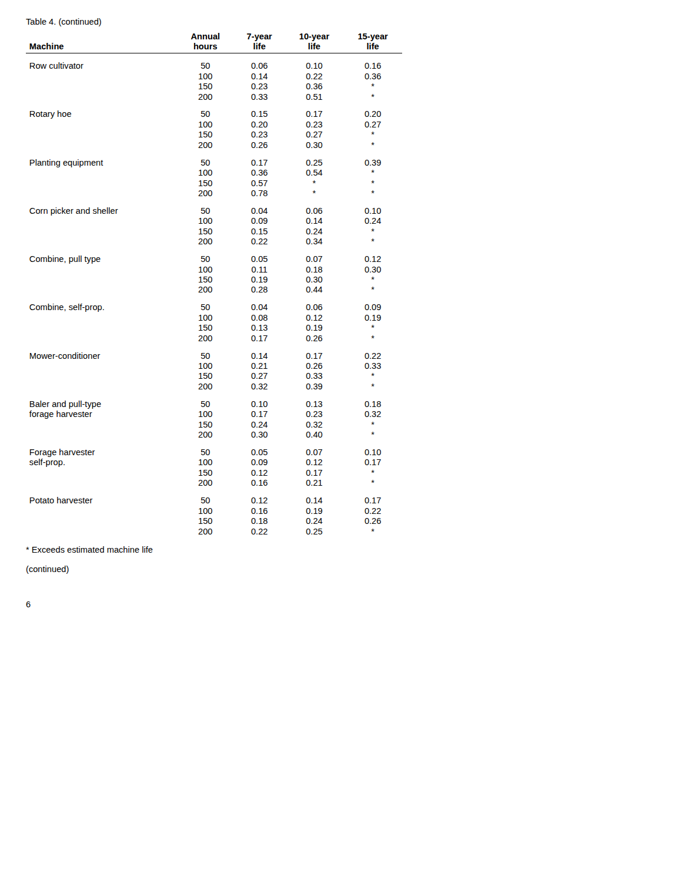Table 4. (continued)
| Machine | Annual hours | 7-year life | 10-year life | 15-year life |
| --- | --- | --- | --- | --- |
| Row cultivator | 50 | 0.06 | 0.10 | 0.16 |
| | 100 | 0.14 | 0.22 | 0.36 |
| | 150 | 0.23 | 0.36 | * |
| | 200 | 0.33 | 0.51 | * |
| Rotary hoe | 50 | 0.15 | 0.17 | 0.20 |
| | 100 | 0.20 | 0.23 | 0.27 |
| | 150 | 0.23 | 0.27 | * |
| | 200 | 0.26 | 0.30 | * |
| Planting equipment | 50 | 0.17 | 0.25 | 0.39 |
| | 100 | 0.36 | 0.54 | * |
| | 150 | 0.57 | * | * |
| | 200 | 0.78 | * | * |
| Corn picker and sheller | 50 | 0.04 | 0.06 | 0.10 |
| | 100 | 0.09 | 0.14 | 0.24 |
| | 150 | 0.15 | 0.24 | * |
| | 200 | 0.22 | 0.34 | * |
| Combine, pull type | 50 | 0.05 | 0.07 | 0.12 |
| | 100 | 0.11 | 0.18 | 0.30 |
| | 150 | 0.19 | 0.30 | * |
| | 200 | 0.28 | 0.44 | * |
| Combine, self-prop. | 50 | 0.04 | 0.06 | 0.09 |
| | 100 | 0.08 | 0.12 | 0.19 |
| | 150 | 0.13 | 0.19 | * |
| | 200 | 0.17 | 0.26 | * |
| Mower-conditioner | 50 | 0.14 | 0.17 | 0.22 |
| | 100 | 0.21 | 0.26 | 0.33 |
| | 150 | 0.27 | 0.33 | * |
| | 200 | 0.32 | 0.39 | * |
| Baler and pull-type | 50 | 0.10 | 0.13 | 0.18 |
| forage harvester | 100 | 0.17 | 0.23 | 0.32 |
| | 150 | 0.24 | 0.32 | * |
| | 200 | 0.30 | 0.40 | * |
| Forage harvester | 50 | 0.05 | 0.07 | 0.10 |
| self-prop. | 100 | 0.09 | 0.12 | 0.17 |
| | 150 | 0.12 | 0.17 | * |
| | 200 | 0.16 | 0.21 | * |
| Potato harvester | 50 | 0.12 | 0.14 | 0.17 |
| | 100 | 0.16 | 0.19 | 0.22 |
| | 150 | 0.18 | 0.24 | 0.26 |
| | 200 | 0.22 | 0.25 | * |
* Exceeds estimated machine life
(continued)
6